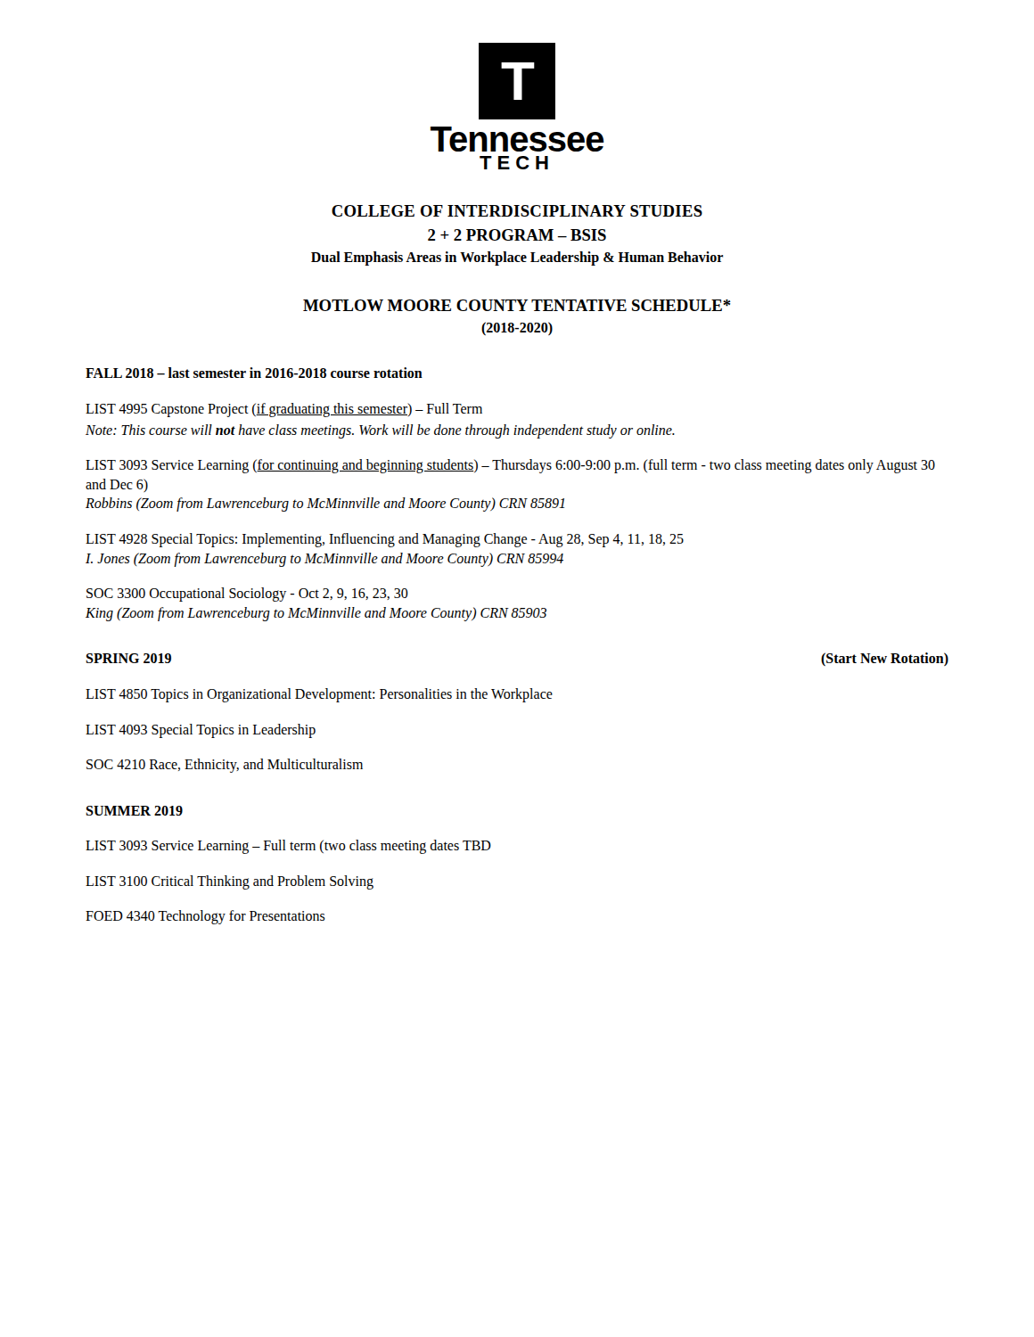T Tennessee TECH
COLLEGE OF INTERDISCIPLINARY STUDIES
2 + 2 PROGRAM – BSIS
Dual Emphasis Areas in Workplace Leadership & Human Behavior
MOTLOW MOORE COUNTY TENTATIVE SCHEDULE*
(2018-2020)
FALL 2018 – last semester in 2016-2018 course rotation
LIST 4995 Capstone Project (if graduating this semester) – Full Term
Note: This course will not have class meetings. Work will be done through independent study or online.
LIST 3093 Service Learning (for continuing and beginning students) – Thursdays 6:00-9:00 p.m. (full term - two class meeting dates only August 30 and Dec 6)
Robbins (Zoom from Lawrenceburg to McMinnville and Moore County) CRN 85891
LIST 4928 Special Topics: Implementing, Influencing and Managing Change - Aug 28, Sep 4, 11, 18, 25
I. Jones (Zoom from Lawrenceburg to McMinnville and Moore County) CRN 85994
SOC 3300 Occupational Sociology - Oct 2, 9, 16, 23, 30
King (Zoom from Lawrenceburg to McMinnville and Moore County) CRN 85903
SPRING 2019 (Start New Rotation)
LIST 4850 Topics in Organizational Development: Personalities in the Workplace
LIST 4093 Special Topics in Leadership
SOC 4210 Race, Ethnicity, and Multiculturalism
SUMMER 2019
LIST 3093 Service Learning – Full term (two class meeting dates TBD
LIST 3100 Critical Thinking and Problem Solving
FOED 4340 Technology for Presentations